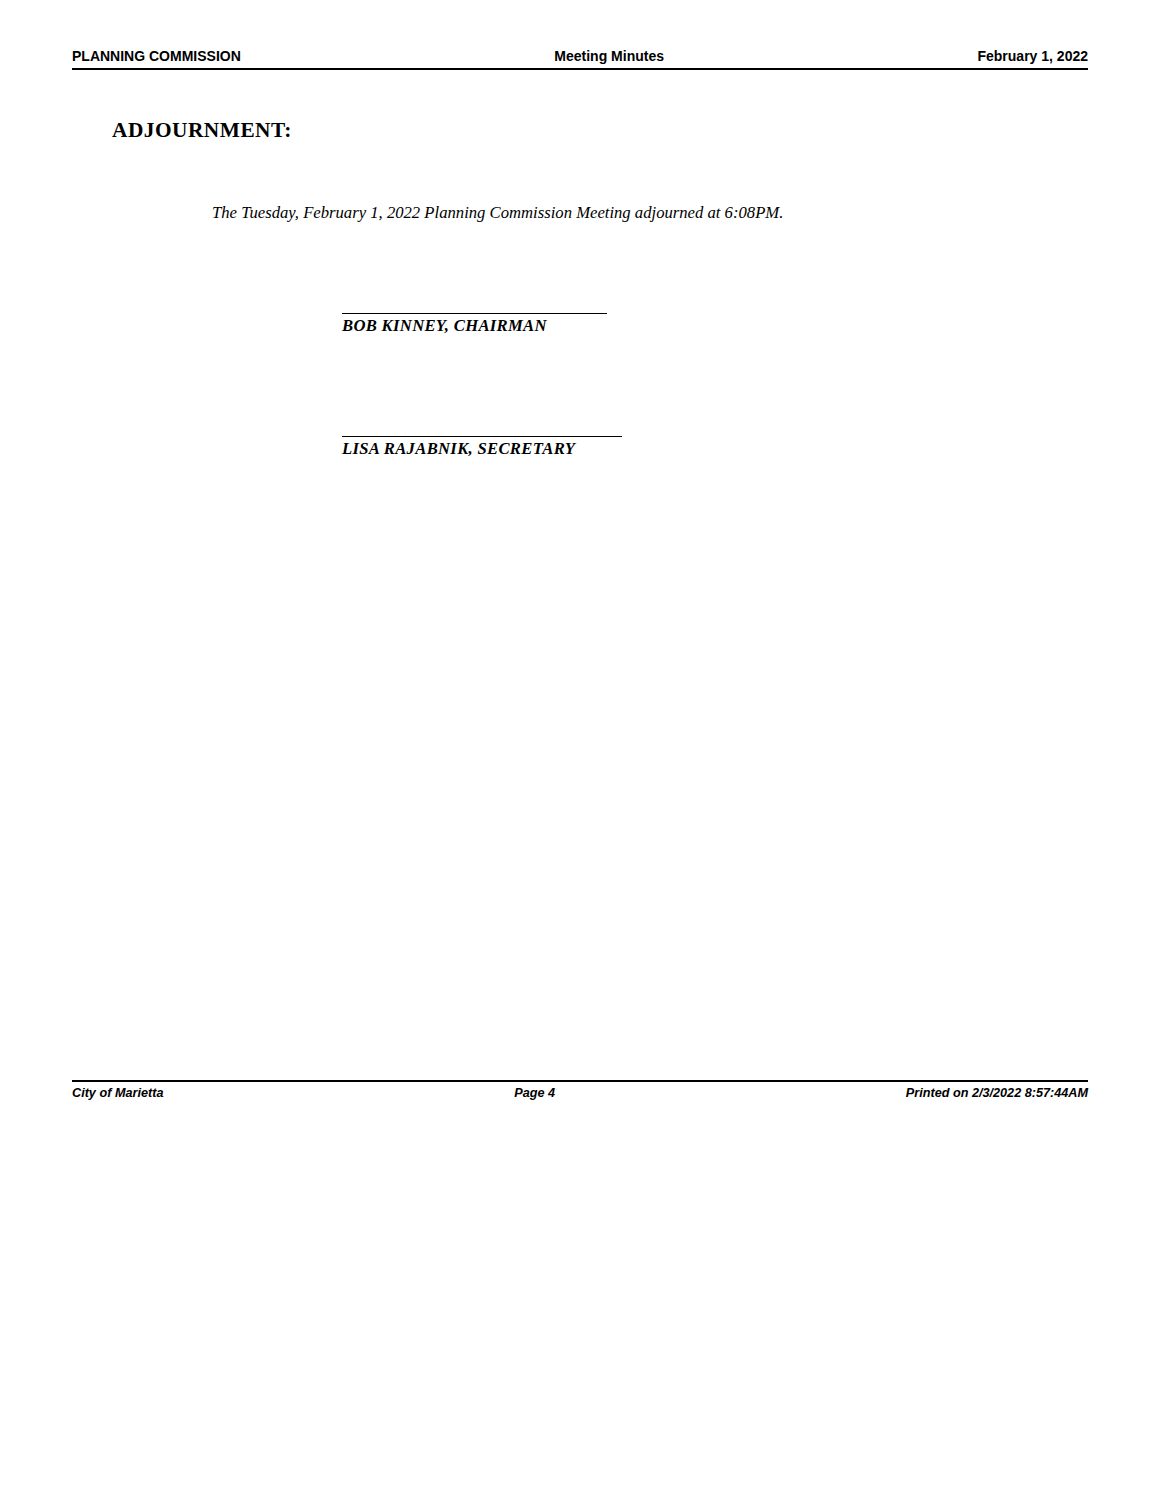PLANNING COMMISSION
Meeting Minutes
February 1, 2022
ADJOURNMENT:
The Tuesday, February 1, 2022 Planning Commission Meeting adjourned at 6:08PM.
BOB KINNEY, CHAIRMAN
LISA RAJABNIK, SECRETARY
City of Marietta
Page 4
Printed on 2/3/2022 8:57:44AM